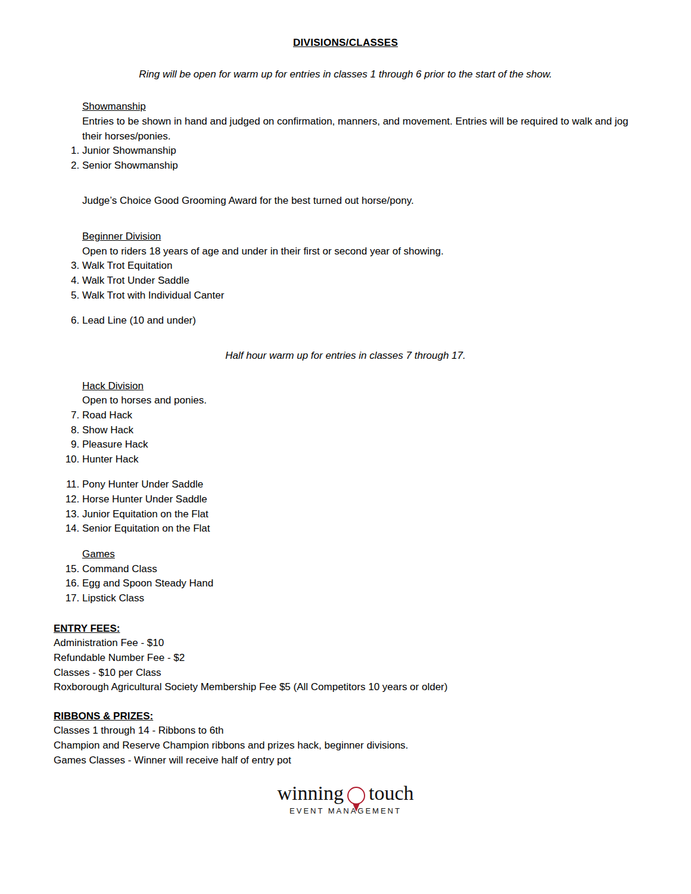DIVISIONS/CLASSES
Ring will be open for warm up for entries in classes 1 through 6 prior to the start of the show.
Showmanship
Entries to be shown in hand and judged on confirmation, manners, and movement. Entries will be required to walk and jog their horses/ponies.
Junior Showmanship
Senior Showmanship
Judge’s Choice Good Grooming Award for the best turned out horse/pony.
Beginner Division
Open to riders 18 years of age and under in their first or second year of showing.
Walk Trot Equitation
Walk Trot Under Saddle
Walk Trot with Individual Canter
Lead Line (10 and under)
Half hour warm up for entries in classes 7 through 17.
Hack Division
Open to horses and ponies.
Road Hack
Show Hack
Pleasure Hack
Hunter Hack
Pony Hunter Under Saddle
Horse Hunter Under Saddle
Junior Equitation on the Flat
Senior Equitation on the Flat
Games
Command Class
Egg and Spoon Steady Hand
Lipstick Class
ENTRY FEES:
Administration Fee - $10
Refundable Number Fee - $2
Classes - $10 per Class
Roxborough Agricultural Society Membership Fee $5 (All Competitors 10 years or older)
RIBBONS & PRIZES:
Classes 1 through 14 - Ribbons to 6th
Champion and Reserve Champion ribbons and prizes hack, beginner divisions.
Games Classes - Winner will receive half of entry pot
winning touch
EVENT MANAGEMENT